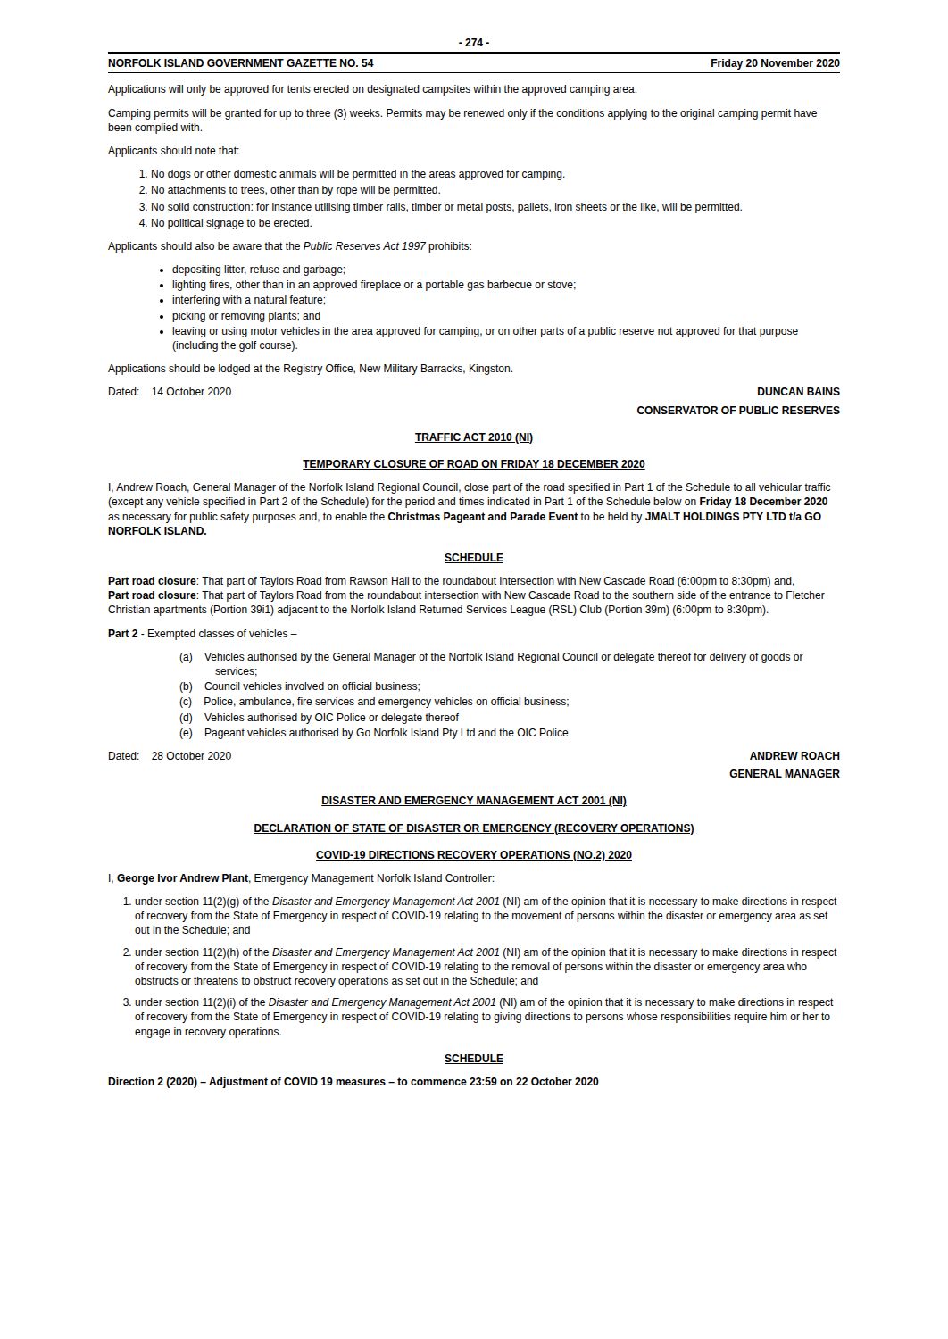- 274 -
NORFOLK ISLAND GOVERNMENT GAZETTE NO. 54 Friday 20 November 2020
Applications will only be approved for tents erected on designated campsites within the approved camping area.
Camping permits will be granted for up to three (3) weeks. Permits may be renewed only if the conditions applying to the original camping permit have been complied with.
Applicants should note that:
No dogs or other domestic animals will be permitted in the areas approved for camping.
No attachments to trees, other than by rope will be permitted.
No solid construction: for instance utilising timber rails, timber or metal posts, pallets, iron sheets or the like, will be permitted.
No political signage to be erected.
Applicants should also be aware that the Public Reserves Act 1997 prohibits:
depositing litter, refuse and garbage;
lighting fires, other than in an approved fireplace or a portable gas barbecue or stove;
interfering with a natural feature;
picking or removing plants; and
leaving or using motor vehicles in the area approved for camping, or on other parts of a public reserve not approved for that purpose (including the golf course).
Applications should be lodged at the Registry Office, New Military Barracks, Kingston.
Dated: 14 October 2020
DUNCAN BAINS
CONSERVATOR OF PUBLIC RESERVES
TRAFFIC ACT 2010 (NI)
TEMPORARY CLOSURE OF ROAD ON FRIDAY 18 DECEMBER 2020
I, Andrew Roach, General Manager of the Norfolk Island Regional Council, close part of the road specified in Part 1 of the Schedule to all vehicular traffic (except any vehicle specified in Part 2 of the Schedule) for the period and times indicated in Part 1 of the Schedule below on Friday 18 December 2020 as necessary for public safety purposes and, to enable the Christmas Pageant and Parade Event to be held by JMALT HOLDINGS PTY LTD t/a GO NORFOLK ISLAND.
SCHEDULE
Part road closure: That part of Taylors Road from Rawson Hall to the roundabout intersection with New Cascade Road (6:00pm to 8:30pm) and,
Part road closure: That part of Taylors Road from the roundabout intersection with New Cascade Road to the southern side of the entrance to Fletcher Christian apartments (Portion 39i1) adjacent to the Norfolk Island Returned Services League (RSL) Club (Portion 39m) (6:00pm to 8:30pm).
Part 2 - Exempted classes of vehicles –
(a) Vehicles authorised by the General Manager of the Norfolk Island Regional Council or delegate thereof for delivery of goods or services;
(b) Council vehicles involved on official business;
(c) Police, ambulance, fire services and emergency vehicles on official business;
(d) Vehicles authorised by OIC Police or delegate thereof
(e) Pageant vehicles authorised by Go Norfolk Island Pty Ltd and the OIC Police
Dated: 28 October 2020
ANDREW ROACH
GENERAL MANAGER
DISASTER AND EMERGENCY MANAGEMENT ACT 2001 (NI)
DECLARATION OF STATE OF DISASTER OR EMERGENCY (RECOVERY OPERATIONS)
COVID-19 DIRECTIONS RECOVERY OPERATIONS (NO.2) 2020
I, George Ivor Andrew Plant, Emergency Management Norfolk Island Controller:
under section 11(2)(g) of the Disaster and Emergency Management Act 2001 (NI) am of the opinion that it is necessary to make directions in respect of recovery from the State of Emergency in respect of COVID-19 relating to the movement of persons within the disaster or emergency area as set out in the Schedule; and
under section 11(2)(h) of the Disaster and Emergency Management Act 2001 (NI) am of the opinion that it is necessary to make directions in respect of recovery from the State of Emergency in respect of COVID-19 relating to the removal of persons within the disaster or emergency area who obstructs or threatens to obstruct recovery operations as set out in the Schedule; and
under section 11(2)(i) of the Disaster and Emergency Management Act 2001 (NI) am of the opinion that it is necessary to make directions in respect of recovery from the State of Emergency in respect of COVID-19 relating to giving directions to persons whose responsibilities require him or her to engage in recovery operations.
SCHEDULE
Direction 2 (2020) – Adjustment of COVID 19 measures – to commence 23:59 on 22 October 2020